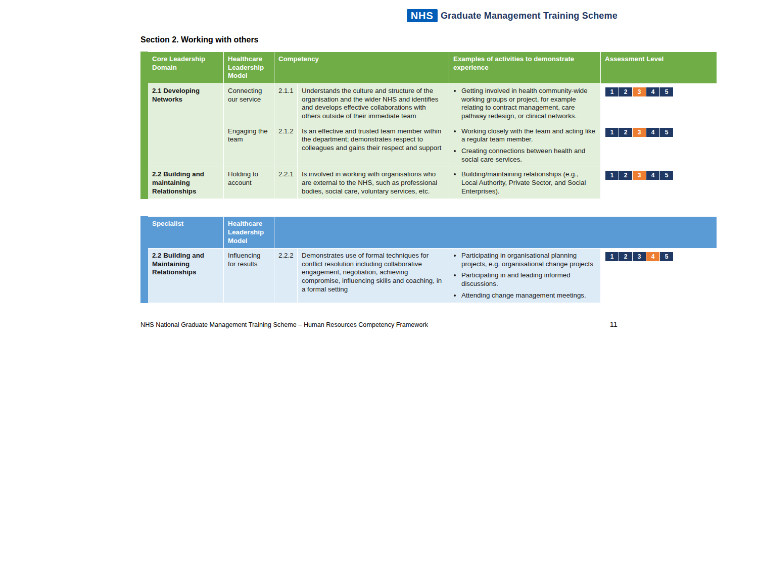NHS Graduate Management Training Scheme
Section 2. Working with others
| | Core Leadership Domain | Healthcare Leadership Model | Competency | Examples of activities to demonstrate experience | Assessment Level |
| --- | --- | --- | --- | --- | --- |
| | 2.1 Developing Networks | Connecting our service | 2.1.1 | Understands the culture and structure of the organisation and the wider NHS and identifies and develops effective collaborations with others outside of their immediate team | Getting involved in health community-wide working groups or project, for example relating to contract management, care pathway redesign, or clinical networks. | 1 2 3 4 5 |
| Engaging the team | 2.1.2 | Is an effective and trusted team member within the department; demonstrates respect to colleagues and gains their respect and support | Working closely with the team and acting like a regular team member. Creating connections between health and social care services. | 1 2 3 4 5 |
| | 2.2 Building and maintaining Relationships | Holding to account | 2.2.1 | Is involved in working with organisations who are external to the NHS, such as professional bodies, social care, voluntary services, etc. | Building/maintaining relationships (e.g., Local Authority, Private Sector, and Social Enterprises). | 1 2 3 4 5 |
| | Specialist | Healthcare Leadership Model | |
| --- | --- | --- | --- |
| | 2.2 Building and Maintaining Relationships | Influencing for results | 2.2.2 | Demonstrates use of formal techniques for conflict resolution including collaborative engagement, negotiation, achieving compromise, influencing skills and coaching, in a formal setting | Participating in organisational planning projects, e.g. organisational change projects Participating in and leading informed discussions. Attending change management meetings. | 1 2 3 4 5 |
NHS National Graduate Management Training Scheme – Human Resources Competency Framework
11